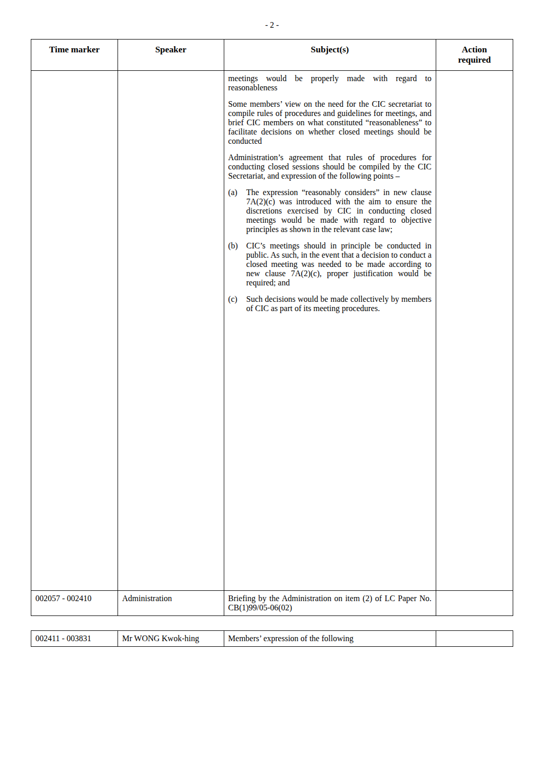- 2 -
| Time marker | Speaker | Subject(s) | Action required |
| --- | --- | --- | --- |
| | | meetings would be properly made with regard to reasonableness Some members’ view on the need for the CIC secretariat to compile rules of procedures and guidelines for meetings, and brief CIC members on what constituted “reasonableness” to facilitate decisions on whether closed meetings should be conducted Administration’s agreement that rules of procedures for conducting closed sessions should be compiled by the CIC Secretariat, and expression of the following points – (a) The expression “reasonably considers” in new clause 7A(2)(c) was introduced with the aim to ensure the discretions exercised by CIC in conducting closed meetings would be made with regard to objective principles as shown in the relevant case law; (b) CIC’s meetings should in principle be conducted in public. As such, in the event that a decision to conduct a closed meeting was needed to be made according to new clause 7A(2)(c), proper justification would be required; and (c) Such decisions would be made collectively by members of CIC as part of its meeting procedures. | |
| 002057 - 002410 | Administration | Briefing by the Administration on item (2) of LC Paper No. CB(1)99/05-06(02) | |
| 002411 - 003831 | Mr WONG Kwok-hing | Members’ expression of the following | |